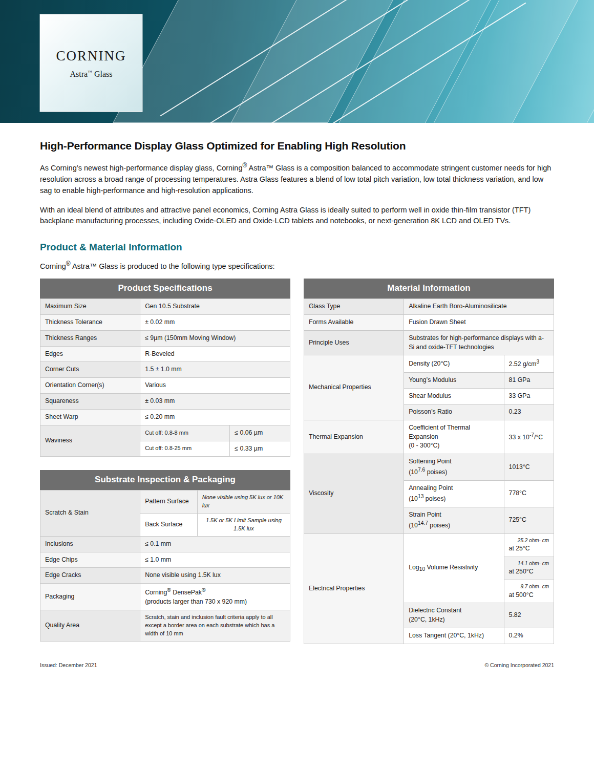CORNING
Astra™ Glass
High-Performance Display Glass Optimized for Enabling High Resolution
As Corning’s newest high-performance display glass, Corning® Astra™ Glass is a composition balanced to accommodate stringent customer needs for high resolution across a broad range of processing temperatures. Astra Glass features a blend of low total pitch variation, low total thickness variation, and low sag to enable high-performance and high-resolution applications.
With an ideal blend of attributes and attractive panel economics, Corning Astra Glass is ideally suited to perform well in oxide thin-film transistor (TFT) backplane manufacturing processes, including Oxide-OLED and Oxide-LCD tablets and notebooks, or next-generation 8K LCD and OLED TVs.
Product & Material Information
Corning® Astra™ Glass is produced to the following type specifications:
Product Specifications
| Maximum Size | Gen 10.5 Substrate |
| Thickness Tolerance | ± 0.02 mm |
| Thickness Ranges | ≤ 9µm (150mm Moving Window) |
| Edges | R-Beveled |
| Corner Cuts | 1.5 ± 1.0 mm |
| Orientation Corner(s) | Various |
| Squareness | ± 0.03 mm |
| Sheet Warp | ≤ 0.20 mm |
| Waviness | Cut off: 0.8-8 mm | ≤ 0.06 µm |
| Cut off: 0.8-25 mm | ≤ 0.33 µm |
Substrate Inspection & Packaging
| Scratch & Stain | Pattern Surface | None visible using 5K lux or 10K lux |
| Back Surface | 1.5K or 5K Limit Sample using 1.5K lux |
| Inclusions | ≤ 0.1 mm |
| Edge Chips | ≤ 1.0 mm |
| Edge Cracks | None visible using 1.5K lux |
| Packaging | Corning ® DensePak ® (products larger than 730 x 920 mm) |
| Quality Area | Scratch, stain and inclusion fault criteria apply to all except a border area on each substrate which has a width of 10 mm |
Material Information
| Glass Type | Alkaline Earth Boro-Aluminosilicate |
| Forms Available | Fusion Drawn Sheet |
| Principle Uses | Substrates for high-performance displays with a-Si and oxide-TFT technologies |
| Mechanical Properties | Density (20°C) | 2.52 g/cm 3 |
| Young’s Modulus | 81 GPa |
| Shear Modulus | 33 GPa |
| Poisson’s Ratio | 0.23 |
| Thermal Expansion | Coefficient of Thermal Expansion (0 - 300°C) | 33 x 10 -7 /°C |
| Viscosity | Softening Point (10 7.6 poises) | 1013°C |
| Annealing Point (10 13 poises) | 778°C |
| Strain Point (10 14.7 poises) | 725°C |
| Electrical Properties | Log 10 Volume Resistivity | 25.2 ohm- cm at 25°C |
| 14.1 ohm- cm at 250°C |
| 9.7 ohm- cm at 500°C |
| Dielectric Constant (20°C, 1kHz) | 5.82 |
| Loss Tangent (20°C, 1kHz) | 0.2% |
Issued: December 2021
© Corning Incorporated 2021